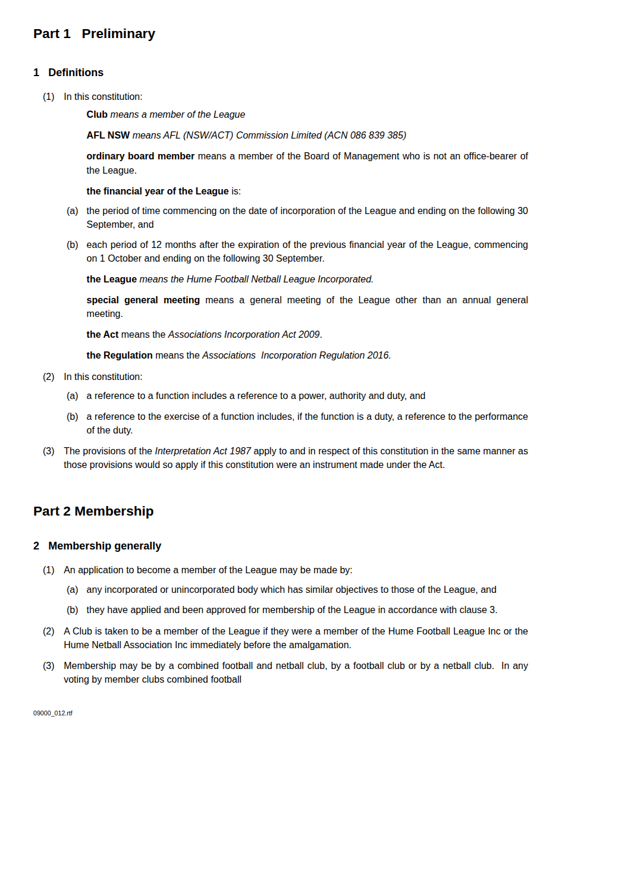Part 1 Preliminary
1 Definitions
(1) In this constitution:
Club means a member of the League
AFL NSW means AFL (NSW/ACT) Commission Limited (ACN 086 839 385)
ordinary board member means a member of the Board of Management who is not an office-bearer of the League.
the financial year of the League is:
(a) the period of time commencing on the date of incorporation of the League and ending on the following 30 September, and
(b) each period of 12 months after the expiration of the previous financial year of the League, commencing on 1 October and ending on the following 30 September.
the League means the Hume Football Netball League Incorporated.
special general meeting means a general meeting of the League other than an annual general meeting.
the Act means the Associations Incorporation Act 2009.
the Regulation means the Associations Incorporation Regulation 2016.
(2) In this constitution:
(a) a reference to a function includes a reference to a power, authority and duty, and
(b) a reference to the exercise of a function includes, if the function is a duty, a reference to the performance of the duty.
(3) The provisions of the Interpretation Act 1987 apply to and in respect of this constitution in the same manner as those provisions would so apply if this constitution were an instrument made under the Act.
Part 2 Membership
2 Membership generally
(1) An application to become a member of the League may be made by:
(a) any incorporated or unincorporated body which has similar objectives to those of the League, and
(b) they have applied and been approved for membership of the League in accordance with clause 3.
(2) A Club is taken to be a member of the League if they were a member of the Hume Football League Inc or the Hume Netball Association Inc immediately before the amalgamation.
(3) Membership may be by a combined football and netball club, by a football club or by a netball club. In any voting by member clubs combined football
09000_012.rtf